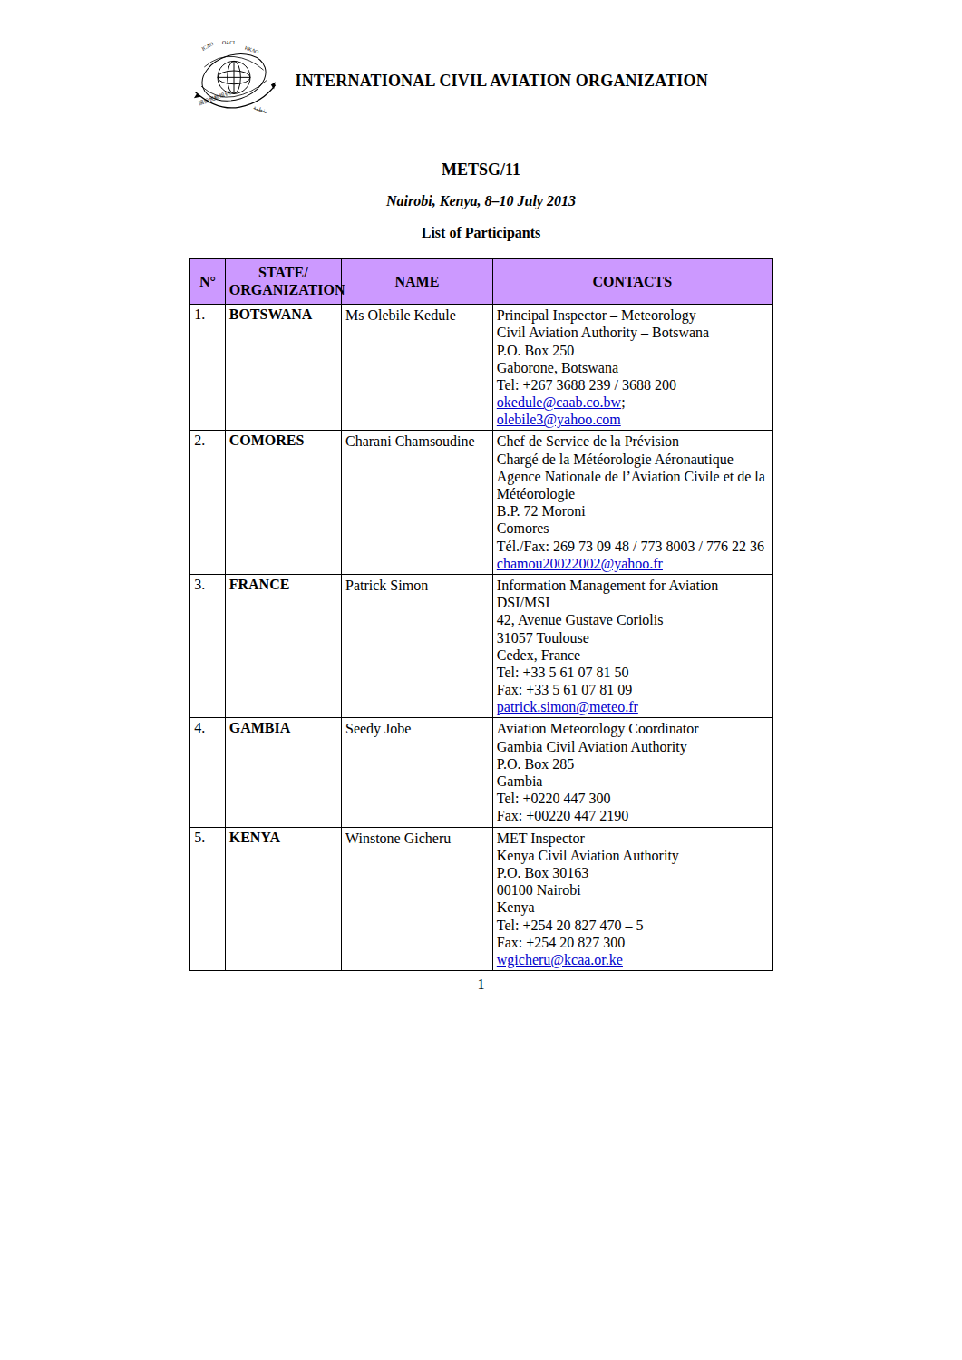ICAO OACI ИКАО 国际民航组织 منظمة
INTERNATIONAL CIVIL AVIATION ORGANIZATION
METSG/11
Nairobi, Kenya, 8–10 July 2013
List of Participants
| N° | STATE/ ORGANIZATION | NAME | CONTACTS |
| --- | --- | --- | --- |
| 1. | BOTSWANA | Ms Olebile Kedule | Principal Inspector – Meteorology Civil Aviation Authority – Botswana P.O. Box 250 Gaborone, Botswana Tel: +267 3688 239 / 3688 200 okedule@caab.co.bw ; olebile3@yahoo.com |
| 2. | COMORES | Charani Chamsoudine | Chef de Service de la Prévision Chargé de la Météorologie Aéronautique Agence Nationale de l’Aviation Civile et de la Météorologie B.P. 72 Moroni Comores Tél./Fax: 269 73 09 48 / 773 8003 / 776 22 36 chamou20022002@yahoo.fr |
| 3. | FRANCE | Patrick Simon | Information Management for Aviation DSI/MSI 42, Avenue Gustave Coriolis 31057 Toulouse Cedex, France Tel: +33 5 61 07 81 50 Fax: +33 5 61 07 81 09 patrick.simon@meteo.fr |
| 4. | GAMBIA | Seedy Jobe | Aviation Meteorology Coordinator Gambia Civil Aviation Authority P.O. Box 285 Gambia Tel: +0220 447 300 Fax: +00220 447 2190 |
| 5. | KENYA | Winstone Gicheru | MET Inspector Kenya Civil Aviation Authority P.O. Box 30163 00100 Nairobi Kenya Tel: +254 20 827 470 – 5 Fax: +254 20 827 300 wgicheru@kcaa.or.ke |
1